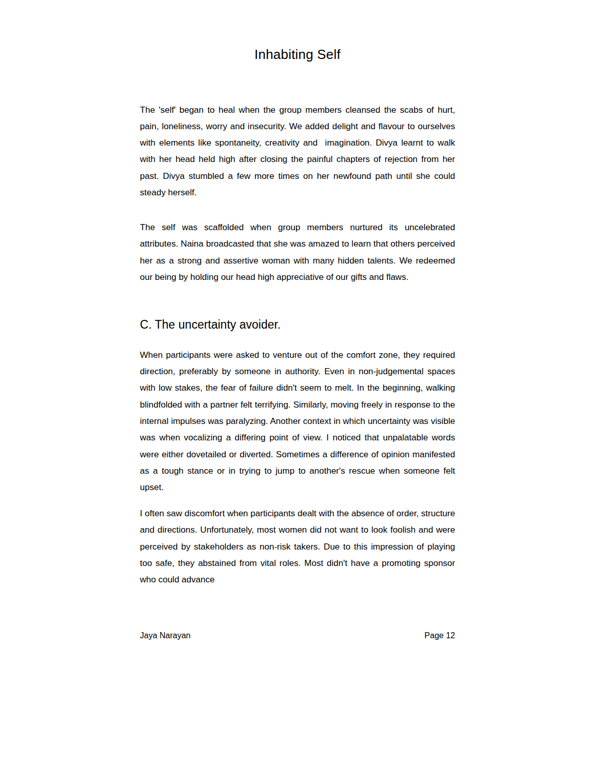Inhabiting Self
The 'self' began to heal when the group members cleansed the scabs of hurt, pain, loneliness, worry and insecurity. We added delight and flavour to ourselves with elements like spontaneity, creativity and imagination. Divya learnt to walk with her head held high after closing the painful chapters of rejection from her past. Divya stumbled a few more times on her newfound path until she could steady herself.
The self was scaffolded when group members nurtured its uncelebrated attributes. Naina broadcasted that she was amazed to learn that others perceived her as a strong and assertive woman with many hidden talents. We redeemed our being by holding our head high appreciative of our gifts and flaws.
C. The uncertainty avoider.
When participants were asked to venture out of the comfort zone, they required direction, preferably by someone in authority. Even in non-judgemental spaces with low stakes, the fear of failure didn't seem to melt. In the beginning, walking blindfolded with a partner felt terrifying. Similarly, moving freely in response to the internal impulses was paralyzing. Another context in which uncertainty was visible was when vocalizing a differing point of view. I noticed that unpalatable words were either dovetailed or diverted. Sometimes a difference of opinion manifested as a tough stance or in trying to jump to another's rescue when someone felt upset.
I often saw discomfort when participants dealt with the absence of order, structure and directions. Unfortunately, most women did not want to look foolish and were perceived by stakeholders as non-risk takers. Due to this impression of playing too safe, they abstained from vital roles. Most didn't have a promoting sponsor who could advance
Jaya Narayan Page 12